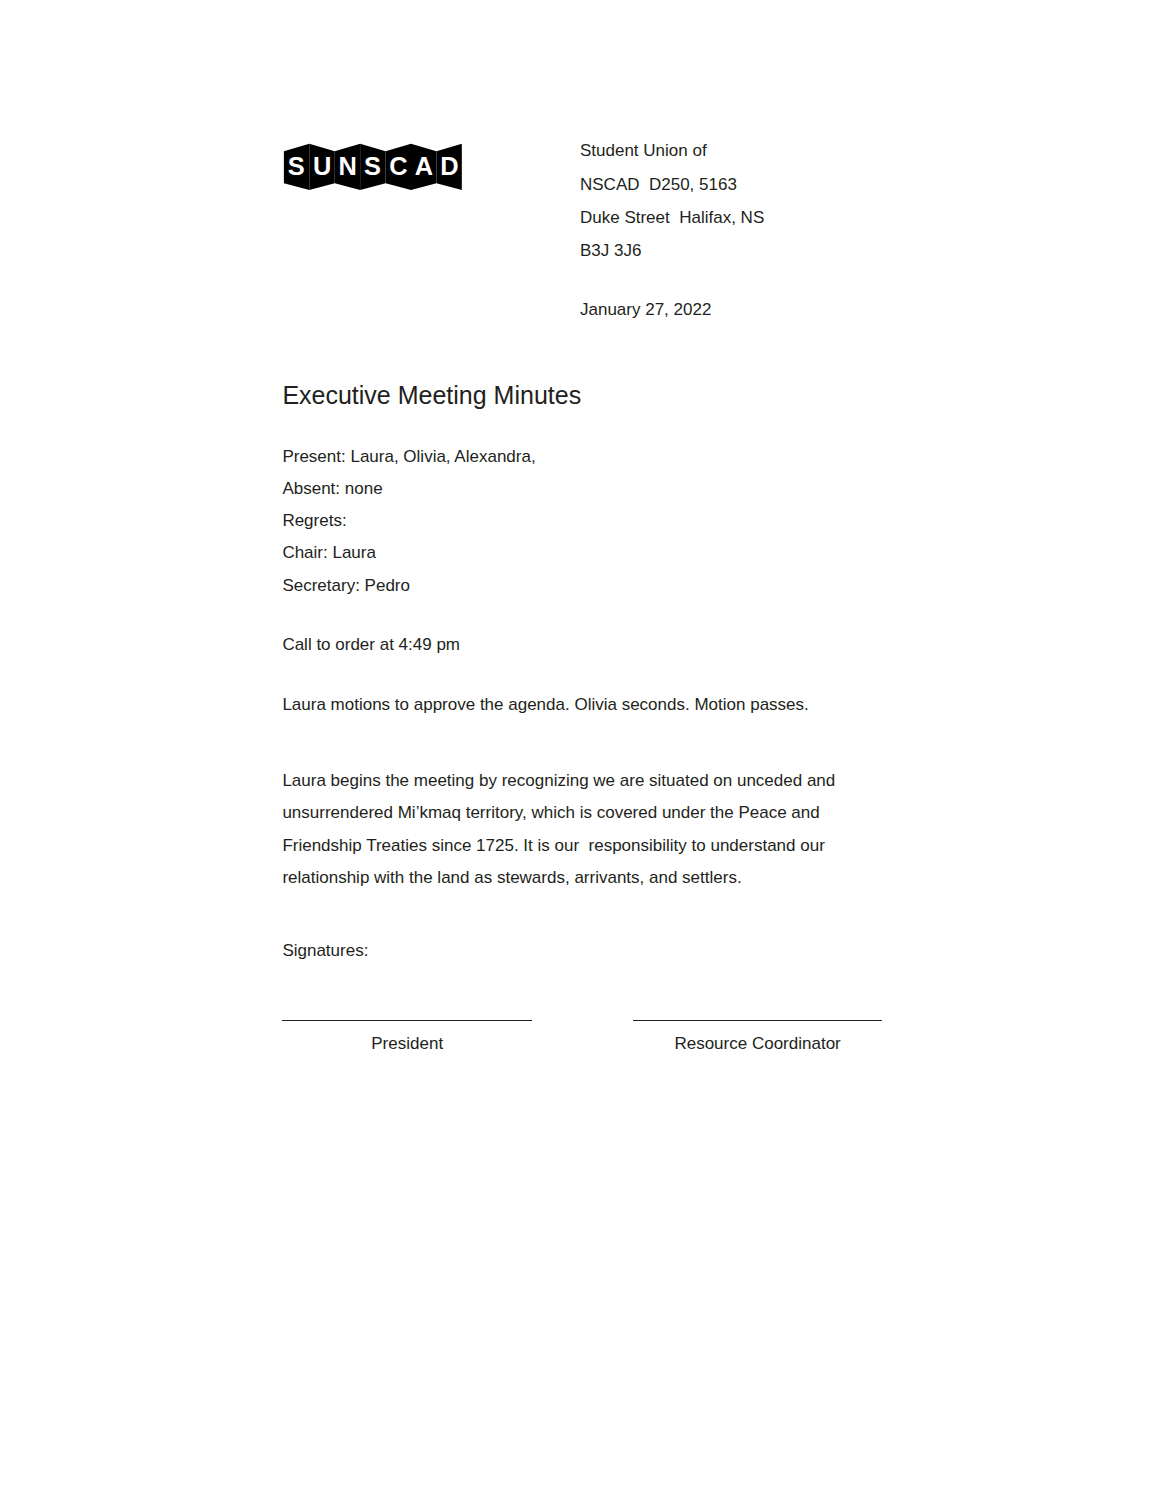S U N S C A D
Student Union of
NSCAD D250, 5163
Duke Street Halifax, NS
B3J 3J6
January 27, 2022
Executive Meeting Minutes
Present: Laura, Olivia, Alexandra,
Absent: none
Regrets:
Chair: Laura
Secretary: Pedro
Call to order at 4:49 pm
Laura motions to approve the agenda. Olivia seconds. Motion passes.
Laura begins the meeting by recognizing we are situated on unceded and unsurrendered Mi’kmaq territory, which is covered under the Peace and Friendship Treaties since 1725. It is our responsibility to understand our relationship with the land as stewards, arrivants, and settlers.
Signatures:
President
Resource Coordinator